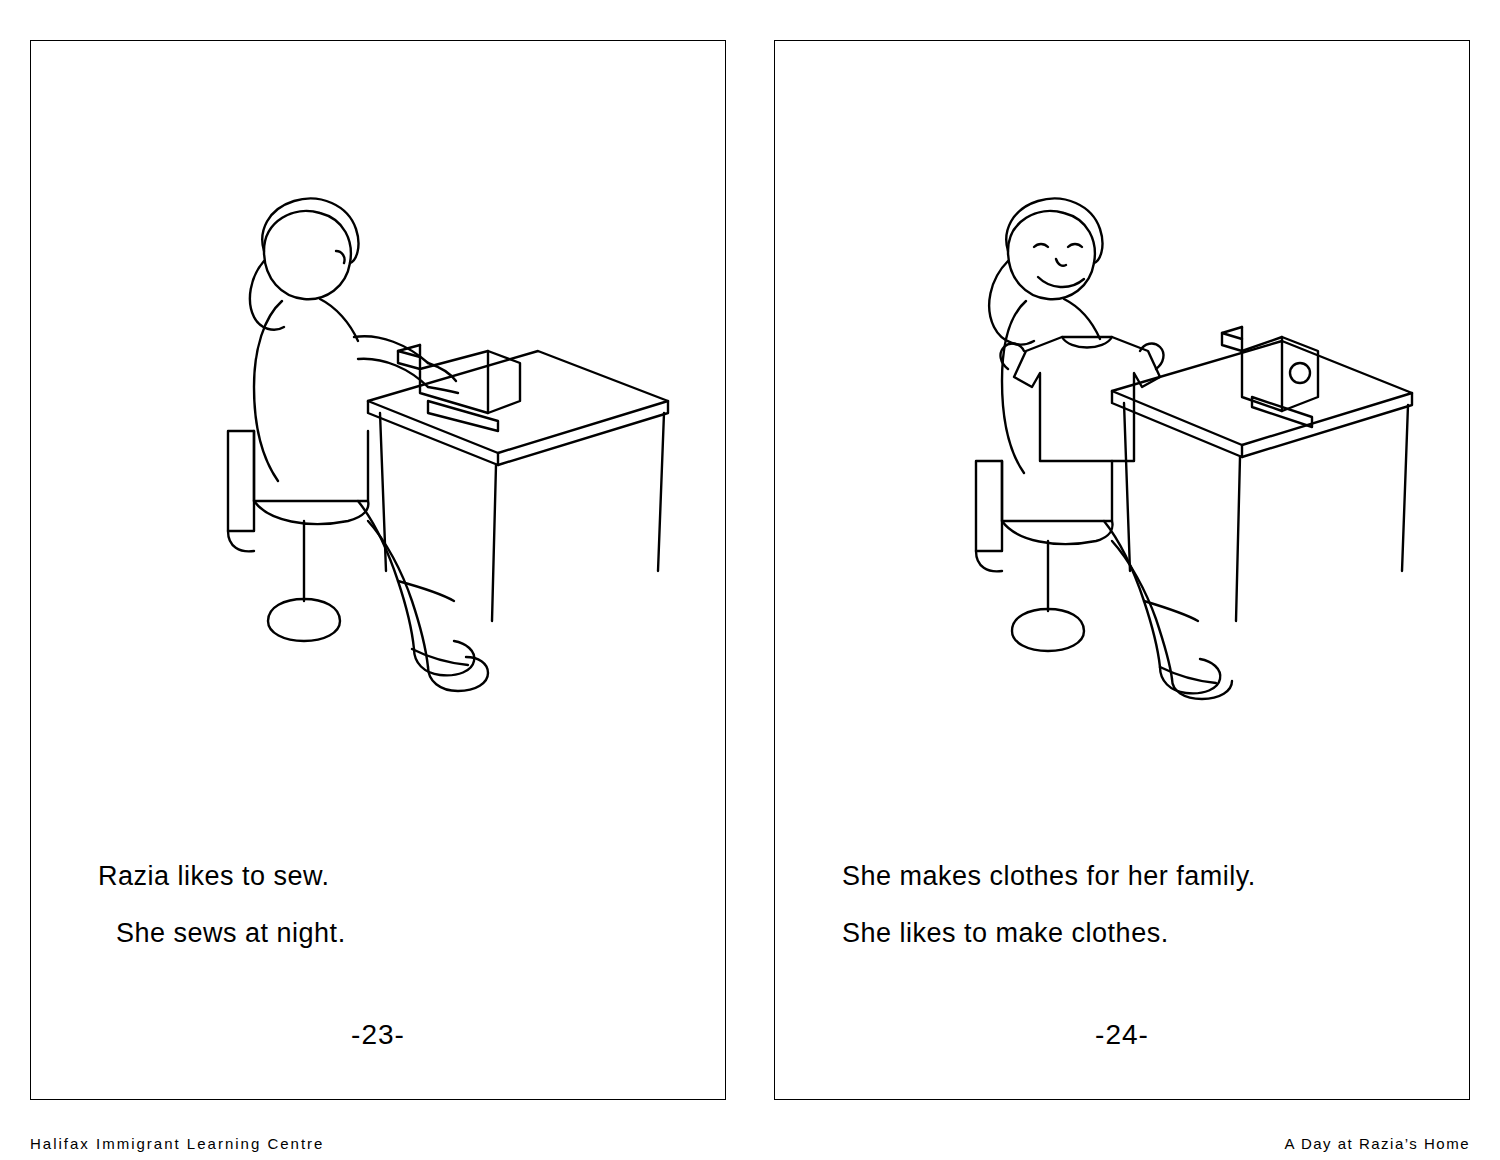Razia likes to sew.
She sews at night.
-23-
She makes clothes for her family.
She likes to make clothes.
-24-
Halifax Immigrant Learning Centre
A Day at Razia’s Home